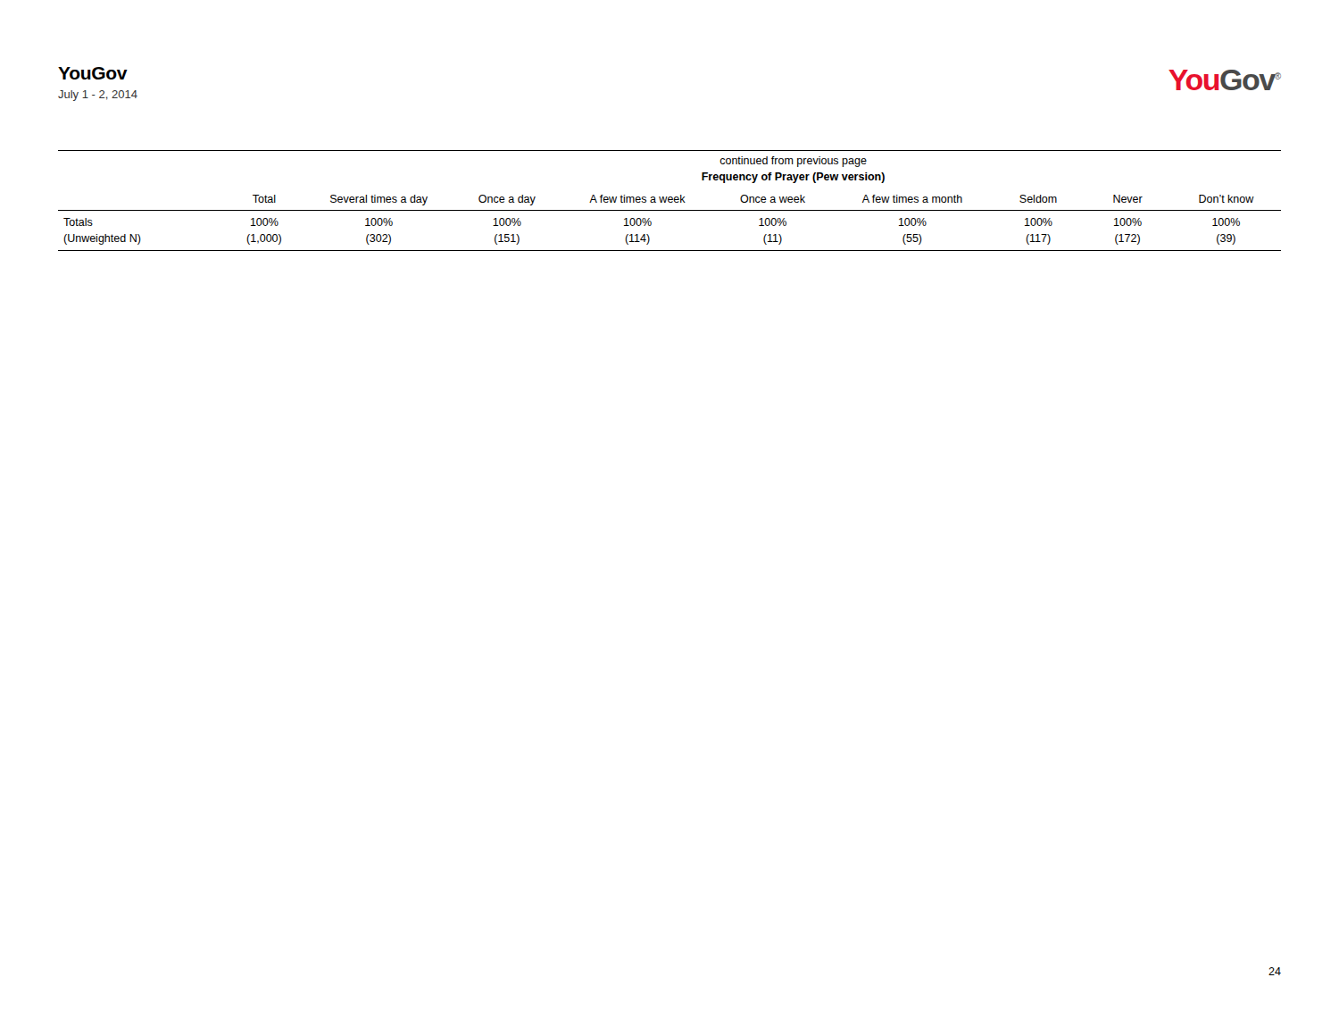YouGov
July 1 - 2, 2014
You Gov®
| | continued from previous page |
| --- | --- |
| | Frequency of Prayer (Pew version) |
| | Total | Several times a day | Once a day | A few times a week | Once a week | A few times a month | Seldom | Never | Don’t know |
| Totals | 100% | 100% | 100% | 100% | 100% | 100% | 100% | 100% | 100% |
| (Unweighted N) | (1,000) | (302) | (151) | (114) | (11) | (55) | (117) | (172) | (39) |
24